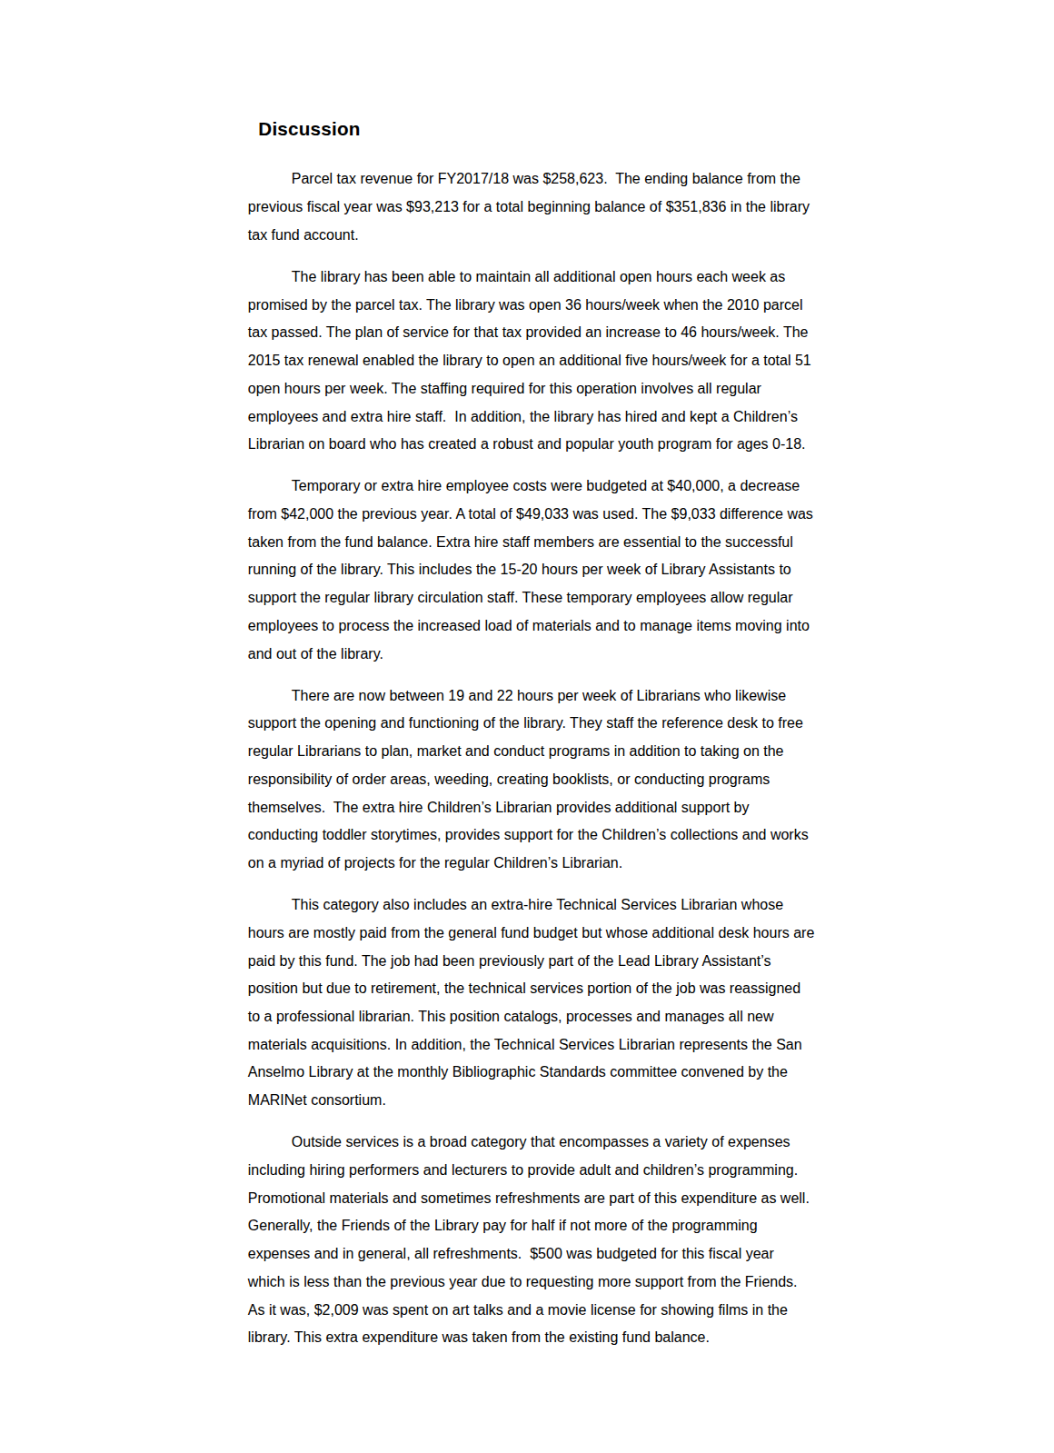Discussion
Parcel tax revenue for FY2017/18 was $258,623. The ending balance from the previous fiscal year was $93,213 for a total beginning balance of $351,836 in the library tax fund account.
The library has been able to maintain all additional open hours each week as promised by the parcel tax. The library was open 36 hours/week when the 2010 parcel tax passed. The plan of service for that tax provided an increase to 46 hours/week. The 2015 tax renewal enabled the library to open an additional five hours/week for a total 51 open hours per week. The staffing required for this operation involves all regular employees and extra hire staff. In addition, the library has hired and kept a Children’s Librarian on board who has created a robust and popular youth program for ages 0-18.
Temporary or extra hire employee costs were budgeted at $40,000, a decrease from $42,000 the previous year. A total of $49,033 was used. The $9,033 difference was taken from the fund balance. Extra hire staff members are essential to the successful running of the library. This includes the 15-20 hours per week of Library Assistants to support the regular library circulation staff. These temporary employees allow regular employees to process the increased load of materials and to manage items moving into and out of the library.
There are now between 19 and 22 hours per week of Librarians who likewise support the opening and functioning of the library. They staff the reference desk to free regular Librarians to plan, market and conduct programs in addition to taking on the responsibility of order areas, weeding, creating booklists, or conducting programs themselves. The extra hire Children’s Librarian provides additional support by conducting toddler storytimes, provides support for the Children’s collections and works on a myriad of projects for the regular Children’s Librarian.
This category also includes an extra-hire Technical Services Librarian whose hours are mostly paid from the general fund budget but whose additional desk hours are paid by this fund. The job had been previously part of the Lead Library Assistant’s position but due to retirement, the technical services portion of the job was reassigned to a professional librarian. This position catalogs, processes and manages all new materials acquisitions. In addition, the Technical Services Librarian represents the San Anselmo Library at the monthly Bibliographic Standards committee convened by the MARINet consortium.
Outside services is a broad category that encompasses a variety of expenses including hiring performers and lecturers to provide adult and children’s programming. Promotional materials and sometimes refreshments are part of this expenditure as well. Generally, the Friends of the Library pay for half if not more of the programming expenses and in general, all refreshments. $500 was budgeted for this fiscal year which is less than the previous year due to requesting more support from the Friends. As it was, $2,009 was spent on art talks and a movie license for showing films in the library. This extra expenditure was taken from the existing fund balance.